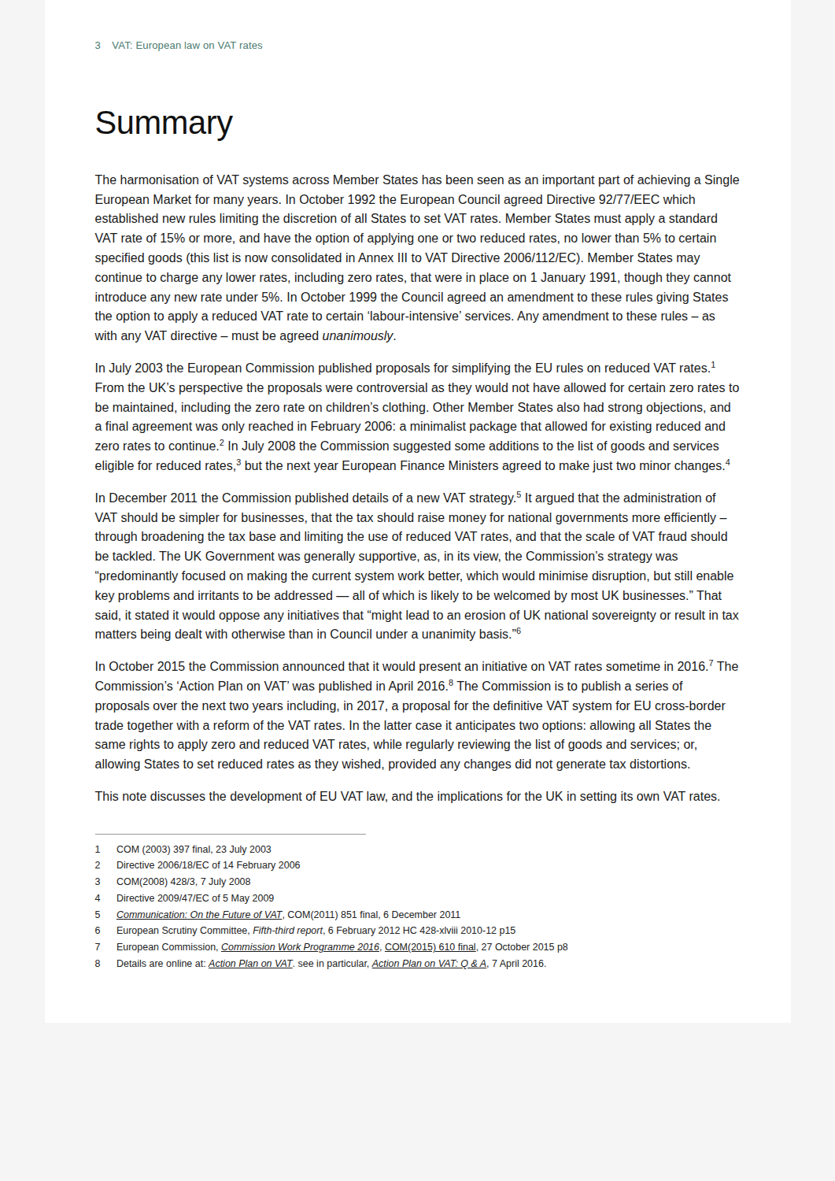3 VAT: European law on VAT rates
Summary
The harmonisation of VAT systems across Member States has been seen as an important part of achieving a Single European Market for many years. In October 1992 the European Council agreed Directive 92/77/EEC which established new rules limiting the discretion of all States to set VAT rates. Member States must apply a standard VAT rate of 15% or more, and have the option of applying one or two reduced rates, no lower than 5% to certain specified goods (this list is now consolidated in Annex III to VAT Directive 2006/112/EC). Member States may continue to charge any lower rates, including zero rates, that were in place on 1 January 1991, though they cannot introduce any new rate under 5%. In October 1999 the Council agreed an amendment to these rules giving States the option to apply a reduced VAT rate to certain ‘labour-intensive’ services. Any amendment to these rules – as with any VAT directive – must be agreed unanimously.
In July 2003 the European Commission published proposals for simplifying the EU rules on reduced VAT rates.1 From the UK’s perspective the proposals were controversial as they would not have allowed for certain zero rates to be maintained, including the zero rate on children’s clothing. Other Member States also had strong objections, and a final agreement was only reached in February 2006: a minimalist package that allowed for existing reduced and zero rates to continue.2 In July 2008 the Commission suggested some additions to the list of goods and services eligible for reduced rates,3 but the next year European Finance Ministers agreed to make just two minor changes.4
In December 2011 the Commission published details of a new VAT strategy.5 It argued that the administration of VAT should be simpler for businesses, that the tax should raise money for national governments more efficiently – through broadening the tax base and limiting the use of reduced VAT rates, and that the scale of VAT fraud should be tackled. The UK Government was generally supportive, as, in its view, the Commission’s strategy was “predominantly focused on making the current system work better, which would minimise disruption, but still enable key problems and irritants to be addressed — all of which is likely to be welcomed by most UK businesses.” That said, it stated it would oppose any initiatives that “might lead to an erosion of UK national sovereignty or result in tax matters being dealt with otherwise than in Council under a unanimity basis.”6
In October 2015 the Commission announced that it would present an initiative on VAT rates sometime in 2016.7 The Commission’s ‘Action Plan on VAT’ was published in April 2016.8 The Commission is to publish a series of proposals over the next two years including, in 2017, a proposal for the definitive VAT system for EU cross-border trade together with a reform of the VAT rates. In the latter case it anticipates two options: allowing all States the same rights to apply zero and reduced VAT rates, while regularly reviewing the list of goods and services; or, allowing States to set reduced rates as they wished, provided any changes did not generate tax distortions.
This note discusses the development of EU VAT law, and the implications for the UK in setting its own VAT rates.
1 COM (2003) 397 final, 23 July 2003
2 Directive 2006/18/EC of 14 February 2006
3 COM(2008) 428/3, 7 July 2008
4 Directive 2009/47/EC of 5 May 2009
5 Communication: On the Future of VAT, COM(2011) 851 final, 6 December 2011
6 European Scrutiny Committee, Fifth-third report, 6 February 2012 HC 428-xlviii 2010-12 p15
7 European Commission, Commission Work Programme 2016, COM(2015) 610 final, 27 October 2015 p8
8 Details are online at: Action Plan on VAT. see in particular, Action Plan on VAT: Q & A, 7 April 2016.